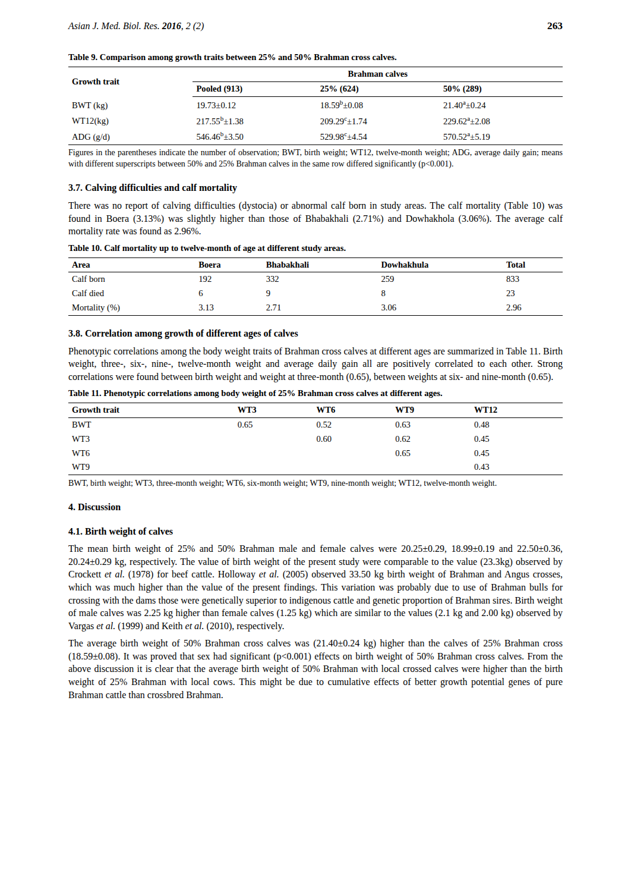Asian J. Med. Biol. Res. 2016, 2 (2) 263
Table 9. Comparison among growth traits between 25% and 50% Brahman cross calves.
| Growth trait | Brahman calves |
| --- | --- |
| Pooled (913) | 25% (624) | 50% (289) |
| BWT (kg) | 19.73±0.12 | 18.59 b ±0.08 | 21.40 a ±0.24 |
| WT12(kg) | 217.55 b ±1.38 | 209.29 c ±1.74 | 229.62 a ±2.08 |
| ADG (g/d) | 546.46 b ±3.50 | 529.98 c ±4.54 | 570.52 a ±5.19 |
Figures in the parentheses indicate the number of observation; BWT, birth weight; WT12, twelve-month weight; ADG, average daily gain; means with different superscripts between 50% and 25% Brahman calves in the same row differed significantly (p<0.001).
3.7. Calving difficulties and calf mortality
There was no report of calving difficulties (dystocia) or abnormal calf born in study areas. The calf mortality (Table 10) was found in Boera (3.13%) was slightly higher than those of Bhabakhali (2.71%) and Dowhakhola (3.06%). The average calf mortality rate was found as 2.96%.
Table 10. Calf mortality up to twelve-month of age at different study areas.
| Area | Boera | Bhabakhali | Dowhakhula | Total |
| --- | --- | --- | --- | --- |
| Calf born | 192 | 332 | 259 | 833 |
| Calf died | 6 | 9 | 8 | 23 |
| Mortality (%) | 3.13 | 2.71 | 3.06 | 2.96 |
3.8. Correlation among growth of different ages of calves
Phenotypic correlations among the body weight traits of Brahman cross calves at different ages are summarized in Table 11. Birth weight, three-, six-, nine-, twelve-month weight and average daily gain all are positively correlated to each other. Strong correlations were found between birth weight and weight at three-month (0.65), between weights at six- and nine-month (0.65).
Table 11. Phenotypic correlations among body weight of 25% Brahman cross calves at different ages.
| Growth trait | WT3 | WT6 | WT9 | WT12 |
| --- | --- | --- | --- | --- |
| BWT | 0.65 | 0.52 | 0.63 | 0.48 |
| WT3 | | 0.60 | 0.62 | 0.45 |
| WT6 | | | 0.65 | 0.45 |
| WT9 | | | | 0.43 |
BWT, birth weight; WT3, three-month weight; WT6, six-month weight; WT9, nine-month weight; WT12, twelve-month weight.
4. Discussion
4.1. Birth weight of calves
The mean birth weight of 25% and 50% Brahman male and female calves were 20.25±0.29, 18.99±0.19 and 22.50±0.36, 20.24±0.29 kg, respectively. The value of birth weight of the present study were comparable to the value (23.3kg) observed by Crockett et al. (1978) for beef cattle. Holloway et al. (2005) observed 33.50 kg birth weight of Brahman and Angus crosses, which was much higher than the value of the present findings. This variation was probably due to use of Brahman bulls for crossing with the dams those were genetically superior to indigenous cattle and genetic proportion of Brahman sires. Birth weight of male calves was 2.25 kg higher than female calves (1.25 kg) which are similar to the values (2.1 kg and 2.00 kg) observed by Vargas et al. (1999) and Keith et al. (2010), respectively.
The average birth weight of 50% Brahman cross calves was (21.40±0.24 kg) higher than the calves of 25% Brahman cross (18.59±0.08). It was proved that sex had significant (p<0.001) effects on birth weight of 50% Brahman cross calves. From the above discussion it is clear that the average birth weight of 50% Brahman with local crossed calves were higher than the birth weight of 25% Brahman with local cows. This might be due to cumulative effects of better growth potential genes of pure Brahman cattle than crossbred Brahman.